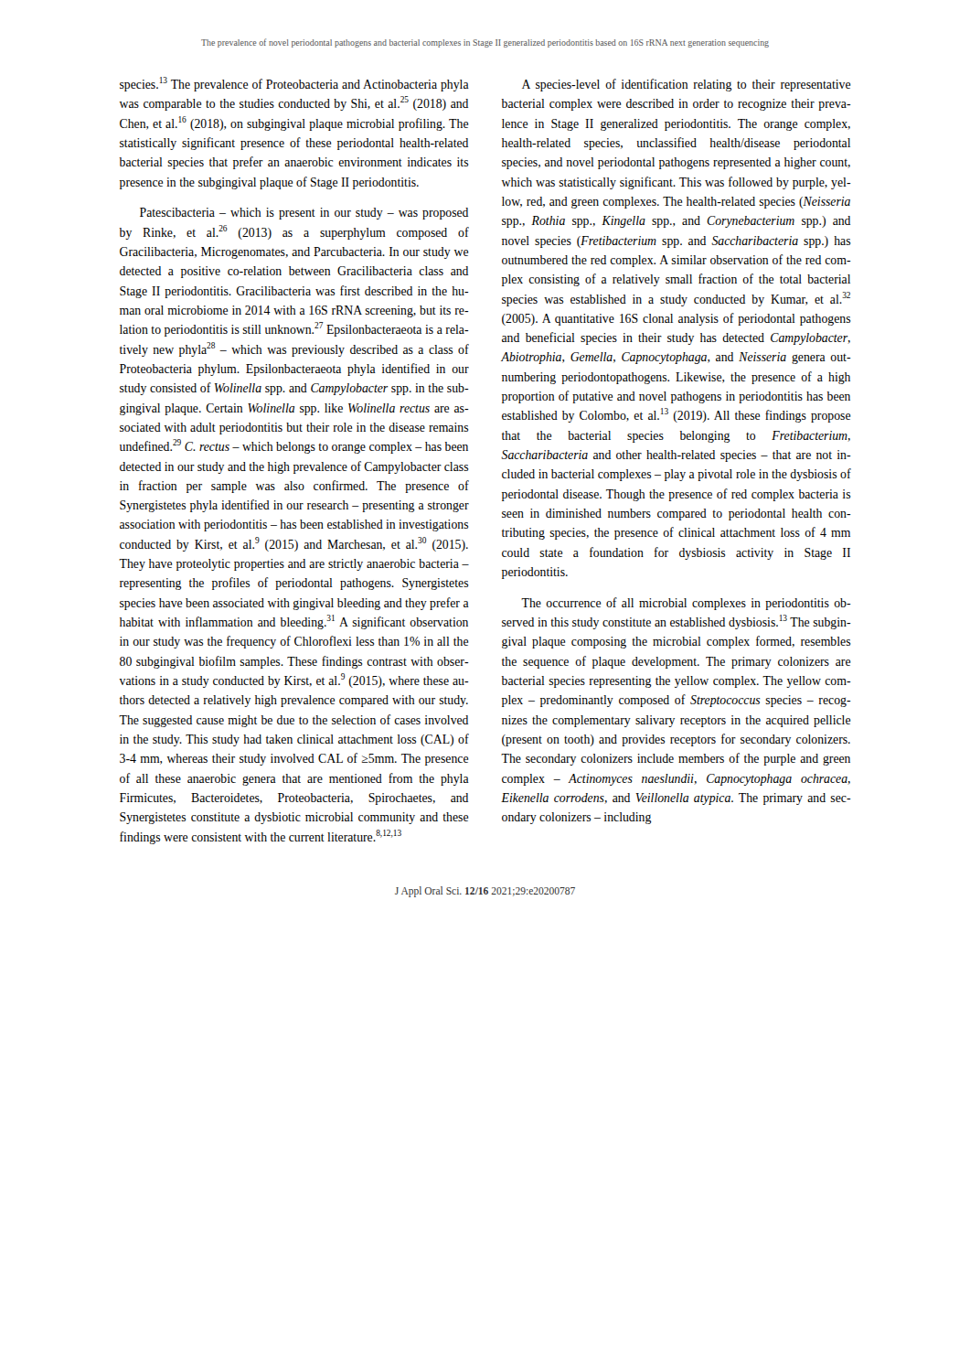The prevalence of novel periodontal pathogens and bacterial complexes in Stage II generalized periodontitis based on 16S rRNA next generation sequencing
species.13 The prevalence of Proteobacteria and Actinobacteria phyla was comparable to the studies conducted by Shi, et al.25 (2018) and Chen, et al.16 (2018), on subgingival plaque microbial profiling. The statistically significant presence of these periodontal health-related bacterial species that prefer an anaerobic environment indicates its presence in the subgingival plaque of Stage II periodontitis.
Patescibacteria – which is present in our study – was proposed by Rinke, et al.26 (2013) as a superphylum composed of Gracilibacteria, Microgenomates, and Parcubacteria. In our study we detected a positive co-relation between Gracilibacteria class and Stage II periodontitis. Gracilibacteria was first described in the human oral microbiome in 2014 with a 16S rRNA screening, but its relation to periodontitis is still unknown.27 Epsilonbacteraeota is a relatively new phyla28 – which was previously described as a class of Proteobacteria phylum. Epsilonbacteraeota phyla identified in our study consisted of Wolinella spp. and Campylobacter spp. in the subgingival plaque. Certain Wolinella spp. like Wolinella rectus are associated with adult periodontitis but their role in the disease remains undefined.29 C. rectus – which belongs to orange complex – has been detected in our study and the high prevalence of Campylobacter class in fraction per sample was also confirmed. The presence of Synergistetes phyla identified in our research – presenting a stronger association with periodontitis – has been established in investigations conducted by Kirst, et al.9 (2015) and Marchesan, et al.30 (2015). They have proteolytic properties and are strictly anaerobic bacteria – representing the profiles of periodontal pathogens. Synergistetes species have been associated with gingival bleeding and they prefer a habitat with inflammation and bleeding.31 A significant observation in our study was the frequency of Chloroflexi less than 1% in all the 80 subgingival biofilm samples. These findings contrast with observations in a study conducted by Kirst, et al.9 (2015), where these authors detected a relatively high prevalence compared with our study. The suggested cause might be due to the selection of cases involved in the study. This study had taken clinical attachment loss (CAL) of 3-4 mm, whereas their study involved CAL of ≥5mm. The presence of all these anaerobic genera that are mentioned from the phyla Firmicutes, Bacteroidetes, Proteobacteria, Spirochaetes, and Synergistetes constitute a dysbiotic microbial community and these findings were consistent with the current literature.8,12,13
A species-level of identification relating to their representative bacterial complex were described in order to recognize their prevalence in Stage II generalized periodontitis. The orange complex, health-related species, unclassified health/disease periodontal species, and novel periodontal pathogens represented a higher count, which was statistically significant. This was followed by purple, yellow, red, and green complexes. The health-related species (Neisseria spp., Rothia spp., Kingella spp., and Corynebacterium spp.) and novel species (Fretibacterium spp. and Saccharibacteria spp.) has outnumbered the red complex. A similar observation of the red complex consisting of a relatively small fraction of the total bacterial species was established in a study conducted by Kumar, et al.32 (2005). A quantitative 16S clonal analysis of periodontal pathogens and beneficial species in their study has detected Campylobacter, Abiotrophia, Gemella, Capnocytophaga, and Neisseria genera outnumbering periodontopathogens. Likewise, the presence of a high proportion of putative and novel pathogens in periodontitis has been established by Colombo, et al.13 (2019). All these findings propose that the bacterial species belonging to Fretibacterium, Saccharibacteria and other health-related species – that are not included in bacterial complexes – play a pivotal role in the dysbiosis of periodontal disease. Though the presence of red complex bacteria is seen in diminished numbers compared to periodontal health contributing species, the presence of clinical attachment loss of 4 mm could state a foundation for dysbiosis activity in Stage II periodontitis.
The occurrence of all microbial complexes in periodontitis observed in this study constitute an established dysbiosis.13 The subgingival plaque composing the microbial complex formed, resembles the sequence of plaque development. The primary colonizers are bacterial species representing the yellow complex. The yellow complex – predominantly composed of Streptococcus species – recognizes the complementary salivary receptors in the acquired pellicle (present on tooth) and provides receptors for secondary colonizers. The secondary colonizers include members of the purple and green complex – Actinomyces naeslundii, Capnocytophaga ochracea, Eikenella corrodens, and Veillonella atypica. The primary and secondary colonizers – including
J Appl Oral Sci. 12/16 2021;29:e20200787